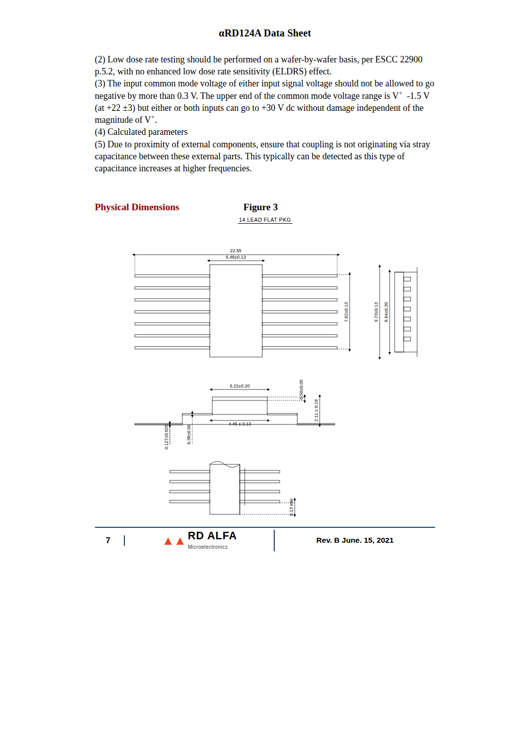αRD124A Data Sheet
(2) Low dose rate testing should be performed on a wafer-by-wafer basis, per ESCC 22900 p.5.2, with no enhanced low dose rate sensitivity (ELDRS) effect.
(3) The input common mode voltage of either input signal voltage should not be allowed to go negative by more than 0.3 V. The upper end of the common mode voltage range is V+ -1.5 V (at +22 ±3) but either or both inputs can go to +30 V dc without damage independent of the magnitude of V+.
(4) Calculated parameters
(5) Due to proximity of external components, ensure that coupling is not originating via stray capacitance between these external parts. This typically can be detected as this type of capacitance increases at higher frequencies.
Physical Dimensions
Figure 3
14 LEAD FLAT PKG
22.55 6.48±0.13 7.62±0.13 9.73±0.13 8.64±0.20 6.22±0.20 4.45 ± 0.13 0.127±0.025 0.38±0.05 0.50±0.05 2.11 ± 0.18 0.13 min
7
▲▲ RD ALFA
Microelectronics
Rev. B June. 15, 2021